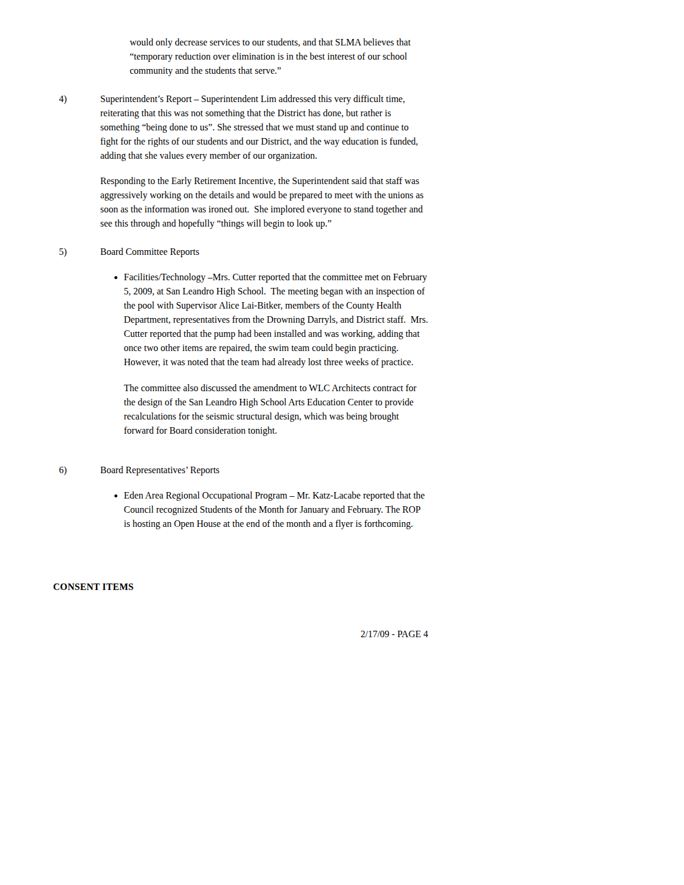would only decrease services to our students, and that SLMA believes that “temporary reduction over elimination is in the best interest of our school community and the students that serve.”
4)
Superintendent’s Report – Superintendent Lim addressed this very difficult time, reiterating that this was not something that the District has done, but rather is something “being done to us”. She stressed that we must stand up and continue to fight for the rights of our students and our District, and the way education is funded, adding that she values every member of our organization.
Responding to the Early Retirement Incentive, the Superintendent said that staff was aggressively working on the details and would be prepared to meet with the unions as soon as the information was ironed out. She implored everyone to stand together and see this through and hopefully “things will begin to look up.”
5)
Board Committee Reports
Facilities/Technology –Mrs. Cutter reported that the committee met on February 5, 2009, at San Leandro High School. The meeting began with an inspection of the pool with Supervisor Alice Lai-Bitker, members of the County Health Department, representatives from the Drowning Darryls, and District staff. Mrs. Cutter reported that the pump had been installed and was working, adding that once two other items are repaired, the swim team could begin practicing. However, it was noted that the team had already lost three weeks of practice.
The committee also discussed the amendment to WLC Architects contract for the design of the San Leandro High School Arts Education Center to provide recalculations for the seismic structural design, which was being brought forward for Board consideration tonight.
6)
Board Representatives’ Reports
Eden Area Regional Occupational Program – Mr. Katz-Lacabe reported that the Council recognized Students of the Month for January and February. The ROP is hosting an Open House at the end of the month and a flyer is forthcoming.
CONSENT ITEMS
2/17/09 - PAGE 4